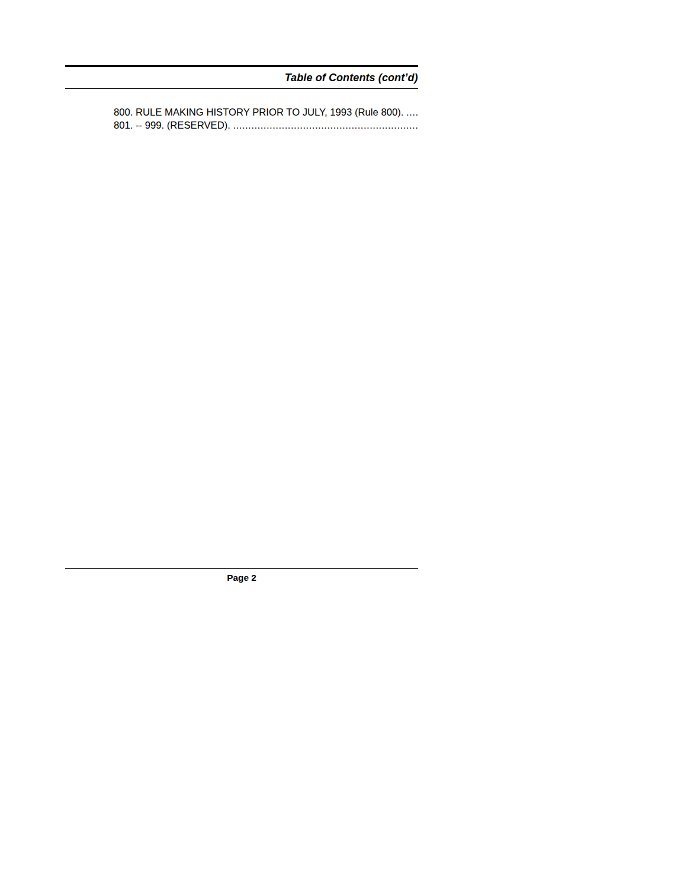Table of Contents (cont’d)
800. RULE MAKING HISTORY PRIOR TO JULY, 1993 (Rule 800). ....................... 11
801. -- 999. (RESERVED). ..................................................................................... 11
Page 2